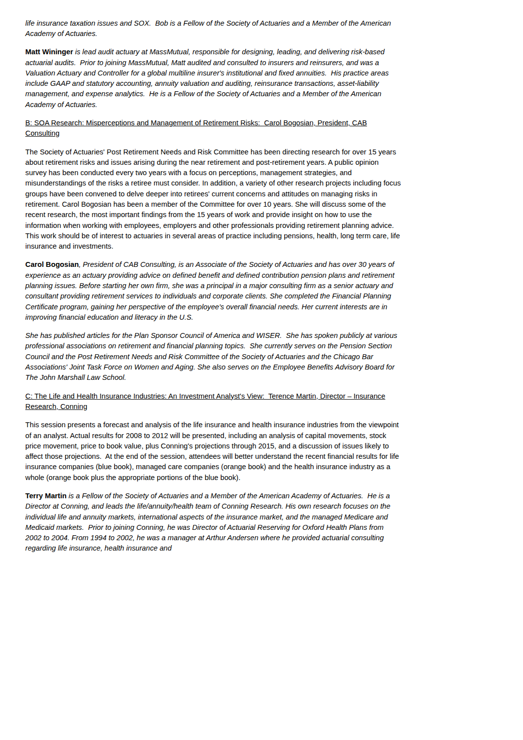life insurance taxation issues and SOX. Bob is a Fellow of the Society of Actuaries and a Member of the American Academy of Actuaries.
Matt Wininger is lead audit actuary at MassMutual, responsible for designing, leading, and delivering risk-based actuarial audits. Prior to joining MassMutual, Matt audited and consulted to insurers and reinsurers, and was a Valuation Actuary and Controller for a global multiline insurer's institutional and fixed annuities. His practice areas include GAAP and statutory accounting, annuity valuation and auditing, reinsurance transactions, asset-liability management, and expense analytics. He is a Fellow of the Society of Actuaries and a Member of the American Academy of Actuaries.
B: SOA Research: Misperceptions and Management of Retirement Risks: Carol Bogosian, President, CAB Consulting
The Society of Actuaries' Post Retirement Needs and Risk Committee has been directing research for over 15 years about retirement risks and issues arising during the near retirement and post-retirement years. A public opinion survey has been conducted every two years with a focus on perceptions, management strategies, and misunderstandings of the risks a retiree must consider. In addition, a variety of other research projects including focus groups have been convened to delve deeper into retirees' current concerns and attitudes on managing risks in retirement. Carol Bogosian has been a member of the Committee for over 10 years. She will discuss some of the recent research, the most important findings from the 15 years of work and provide insight on how to use the information when working with employees, employers and other professionals providing retirement planning advice. This work should be of interest to actuaries in several areas of practice including pensions, health, long term care, life insurance and investments.
Carol Bogosian, President of CAB Consulting, is an Associate of the Society of Actuaries and has over 30 years of experience as an actuary providing advice on defined benefit and defined contribution pension plans and retirement planning issues. Before starting her own firm, she was a principal in a major consulting firm as a senior actuary and consultant providing retirement services to individuals and corporate clients. She completed the Financial Planning Certificate program, gaining her perspective of the employee's overall financial needs. Her current interests are in improving financial education and literacy in the U.S.
She has published articles for the Plan Sponsor Council of America and WISER. She has spoken publicly at various professional associations on retirement and financial planning topics. She currently serves on the Pension Section Council and the Post Retirement Needs and Risk Committee of the Society of Actuaries and the Chicago Bar Associations' Joint Task Force on Women and Aging. She also serves on the Employee Benefits Advisory Board for The John Marshall Law School.
C: The Life and Health Insurance Industries: An Investment Analyst's View: Terence Martin, Director – Insurance Research, Conning
This session presents a forecast and analysis of the life insurance and health insurance industries from the viewpoint of an analyst. Actual results for 2008 to 2012 will be presented, including an analysis of capital movements, stock price movement, price to book value, plus Conning's projections through 2015, and a discussion of issues likely to affect those projections. At the end of the session, attendees will better understand the recent financial results for life insurance companies (blue book), managed care companies (orange book) and the health insurance industry as a whole (orange book plus the appropriate portions of the blue book).
Terry Martin is a Fellow of the Society of Actuaries and a Member of the American Academy of Actuaries. He is a Director at Conning, and leads the life/annuity/health team of Conning Research. His own research focuses on the individual life and annuity markets, international aspects of the insurance market, and the managed Medicare and Medicaid markets. Prior to joining Conning, he was Director of Actuarial Reserving for Oxford Health Plans from 2002 to 2004. From 1994 to 2002, he was a manager at Arthur Andersen where he provided actuarial consulting regarding life insurance, health insurance and